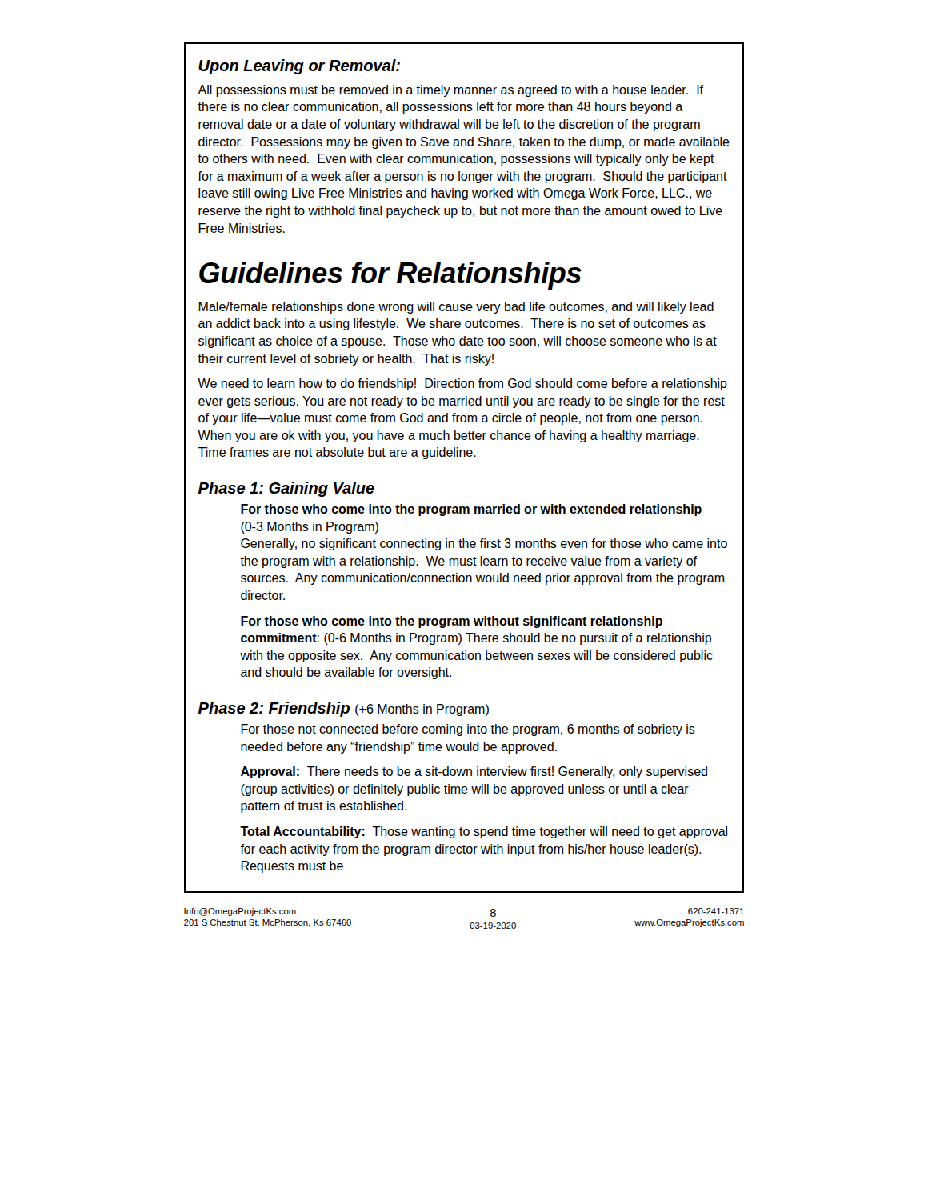Upon Leaving or Removal:
All possessions must be removed in a timely manner as agreed to with a house leader. If there is no clear communication, all possessions left for more than 48 hours beyond a removal date or a date of voluntary withdrawal will be left to the discretion of the program director. Possessions may be given to Save and Share, taken to the dump, or made available to others with need. Even with clear communication, possessions will typically only be kept for a maximum of a week after a person is no longer with the program. Should the participant leave still owing Live Free Ministries and having worked with Omega Work Force, LLC., we reserve the right to withhold final paycheck up to, but not more than the amount owed to Live Free Ministries.
Guidelines for Relationships
Male/female relationships done wrong will cause very bad life outcomes, and will likely lead an addict back into a using lifestyle. We share outcomes. There is no set of outcomes as significant as choice of a spouse. Those who date too soon, will choose someone who is at their current level of sobriety or health. That is risky!
We need to learn how to do friendship! Direction from God should come before a relationship ever gets serious. You are not ready to be married until you are ready to be single for the rest of your life—value must come from God and from a circle of people, not from one person. When you are ok with you, you have a much better chance of having a healthy marriage.
Time frames are not absolute but are a guideline.
Phase 1: Gaining Value
For those who come into the program married or with extended relationship
(0-3 Months in Program)
Generally, no significant connecting in the first 3 months even for those who came into the program with a relationship. We must learn to receive value from a variety of sources. Any communication/connection would need prior approval from the program director.
For those who come into the program without significant relationship commitment: (0-6 Months in Program) There should be no pursuit of a relationship with the opposite sex. Any communication between sexes will be considered public and should be available for oversight.
Phase 2: Friendship (+6 Months in Program)
For those not connected before coming into the program, 6 months of sobriety is needed before any “friendship” time would be approved.
Approval: There needs to be a sit-down interview first! Generally, only supervised (group activities) or definitely public time will be approved unless or until a clear pattern of trust is established.
Total Accountability: Those wanting to spend time together will need to get approval for each activity from the program director with input from his/her house leader(s). Requests must be
Info@OmegaProjectKs.com
201 S Chestnut St, McPherson, Ks 67460
8 03-19-2020
620-241-1371
www.OmegaProjectKs.com